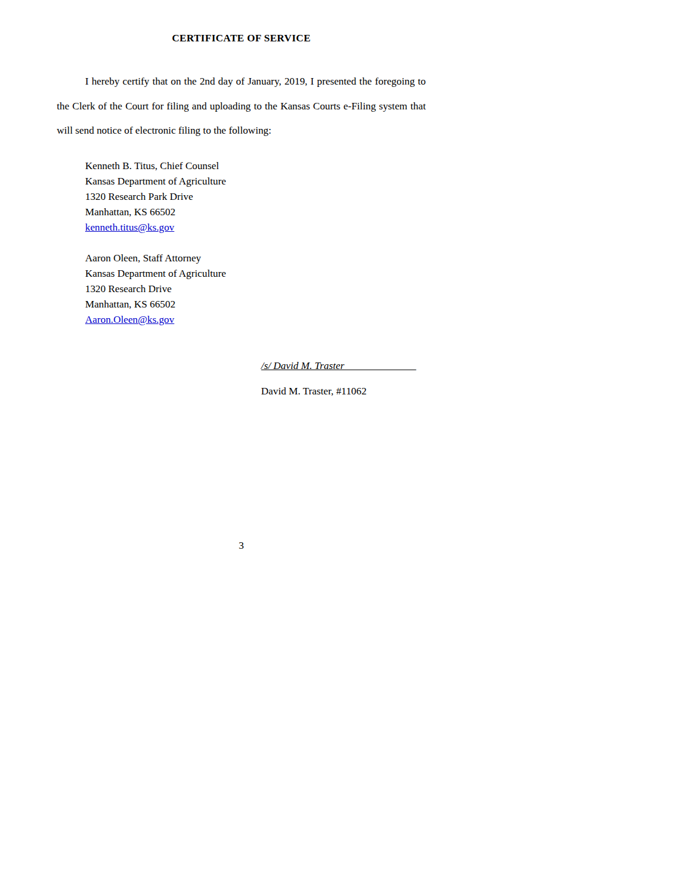CERTIFICATE OF SERVICE
I hereby certify that on the 2nd day of January, 2019, I presented the foregoing to the Clerk of the Court for filing and uploading to the Kansas Courts e-Filing system that will send notice of electronic filing to the following:
Kenneth B. Titus, Chief Counsel
Kansas Department of Agriculture
1320 Research Park Drive
Manhattan, KS 66502
kenneth.titus@ks.gov
Aaron Oleen, Staff Attorney
Kansas Department of Agriculture
1320 Research Drive
Manhattan, KS 66502
Aaron.Oleen@ks.gov
/s/ David M. Traster______________
David M. Traster, #11062
3